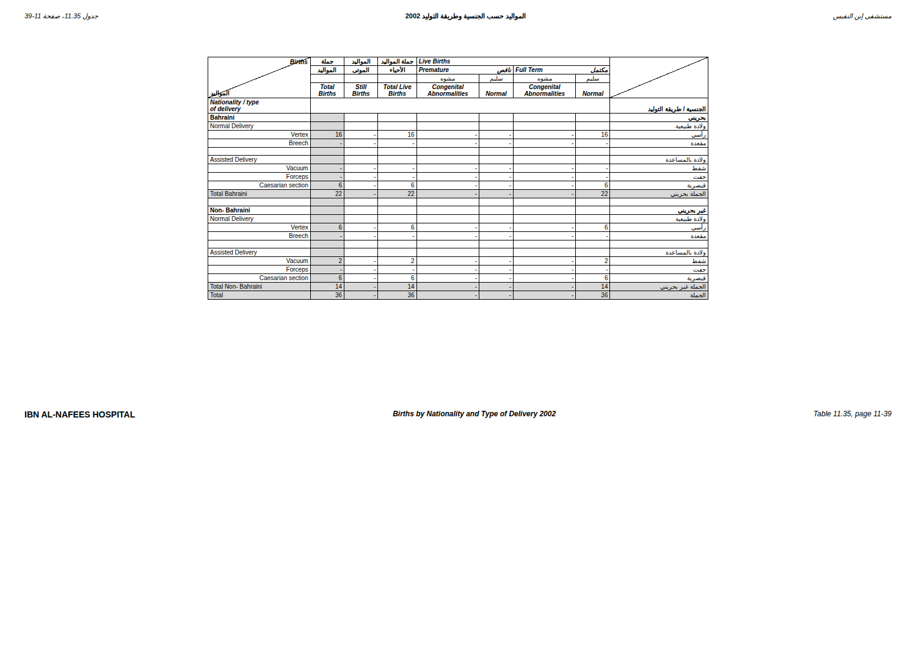جدول 11.35، صفحة 11-39
المواليد حسب الجنسية وطريقة التوليد 2002
مستشفى إبن النفيس
| Births المواليد | جملة | المواليد | جملة المواليد | Live Births | |
| --- | --- | --- | --- | --- | --- |
| المواليد | الموتى | الأحياء | Premature ناقص | Full Term مكتمل |
| | | | مشوه | سليم | مشوه | سليم |
| Total Births | Still Births | Total Live Births | Congenital Abnormalities | Normal | Congenital Abnormalities | Normal |
| Nationality / type of delivery | | الجنسية / طريقة التوليد |
| Bahraini | | | | | | | | بحريني |
| Normal Delivery | | | | | | | | ولادة طبيعية |
| Vertex | 16 | - | 16 | - | - | - | 16 | رأسي |
| Breech | - | - | - | - | - | - | - | مقعدة |
| Assisted Delivery | | | | | | | | ولادة بالمساعدة |
| Vacuum | - | - | - | - | - | - | - | شفط |
| Forceps | - | - | - | - | - | - | - | جفت |
| Caesarian section | 6 | - | 6 | - | - | - | 6 | قيصرية |
| Total Bahraini | 22 | - | 22 | - | - | - | 22 | الجملة بحريني |
| Non- Bahraini | | | | | | | | غير بحريني |
| Normal Delivery | | | | | | | | ولادة طبيعية |
| Vertex | 6 | - | 6 | - | - | - | 6 | رأسي |
| Breech | - | - | - | - | - | - | - | مقعدة |
| Assisted Delivery | | | | | | | | ولادة بالمساعدة |
| Vacuum | 2 | - | 2 | - | - | - | 2 | شفط |
| Forceps | - | - | - | - | - | - | - | جفت |
| Caesarian section | 6 | - | 6 | - | - | - | 6 | قيصرية |
| Total Non- Bahraini | 14 | - | 14 | - | - | - | 14 | الجملة غير بحريني |
| Total | 36 | - | 36 | - | - | - | 36 | الجملة |
IBN AL-NAFEES HOSPITAL
Births by Nationality and Type of Delivery 2002
Table 11.35, page 11-39